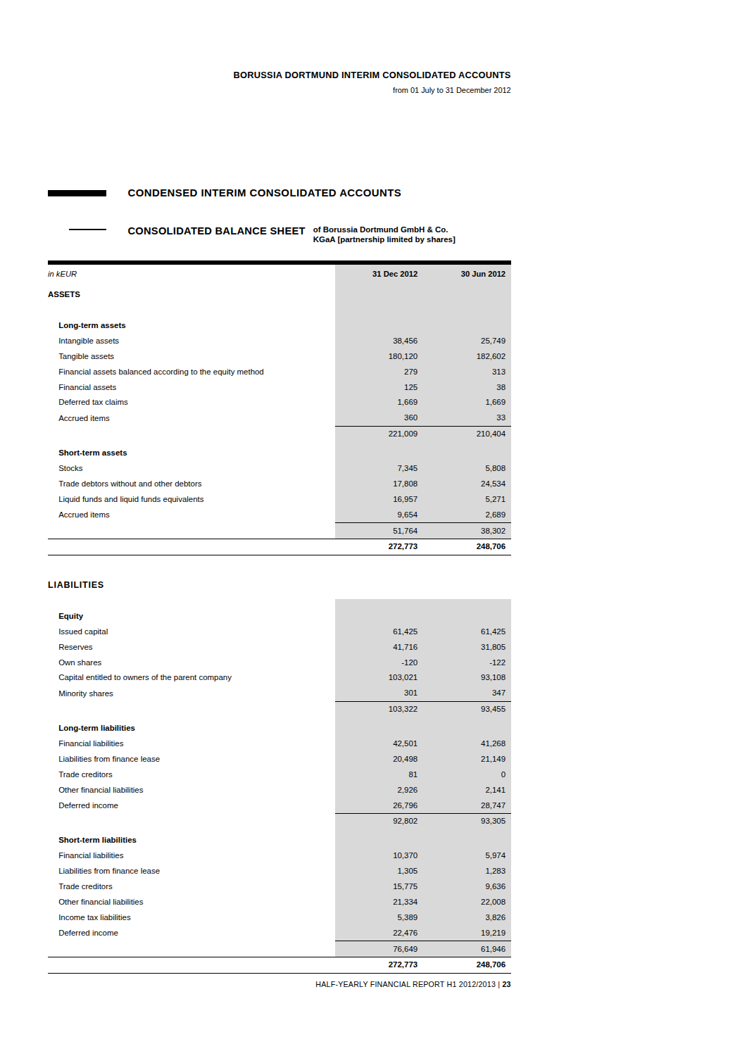Borussia Dortmund Interim Consolidated Accounts
from 01 July to 31 December 2012
Condensed Interim Consolidated Accounts
Consolidated Balance Sheet of Borussia Dortmund GmbH & Co.
KGaA [partnership limited by shares]
| in kEUR | 31 Dec 2012 | 30 Jun 2012 |
| --- | --- | --- |
| ASSETS | | |
| Long-term assets | | |
| Intangible assets | 38,456 | 25,749 |
| Tangible assets | 180,120 | 182,602 |
| Financial assets balanced according to the equity method | 279 | 313 |
| Financial assets | 125 | 38 |
| Deferred tax claims | 1,669 | 1,669 |
| Accrued items | 360 | 33 |
| | 221,009 | 210,404 |
| Short-term assets | | |
| Stocks | 7,345 | 5,808 |
| Trade debtors without and other debtors | 17,808 | 24,534 |
| Liquid funds and liquid funds equivalents | 16,957 | 5,271 |
| Accrued items | 9,654 | 2,689 |
| | 51,764 | 38,302 |
| | 272,773 | 248,706 |
Liabilities
| Equity | | |
| Issued capital | 61,425 | 61,425 |
| Reserves | 41,716 | 31,805 |
| Own shares | -120 | -122 |
| Capital entitled to owners of the parent company | 103,021 | 93,108 |
| Minority shares | 301 | 347 |
| | 103,322 | 93,455 |
| Long-term liabilities | | |
| Financial liabilities | 42,501 | 41,268 |
| Liabilities from finance lease | 20,498 | 21,149 |
| Trade creditors | 81 | 0 |
| Other financial liabilities | 2,926 | 2,141 |
| Deferred income | 26,796 | 28,747 |
| | 92,802 | 93,305 |
| Short-term liabilities | | |
| Financial liabilities | 10,370 | 5,974 |
| Liabilities from finance lease | 1,305 | 1,283 |
| Trade creditors | 15,775 | 9,636 |
| Other financial liabilities | 21,334 | 22,008 |
| Income tax liabilities | 5,389 | 3,826 |
| Deferred income | 22,476 | 19,219 |
| | 76,649 | 61,946 |
| | 272,773 | 248,706 |
HALF-YEARLY FINANCIAL REPORT H1 2012/2013 | 23